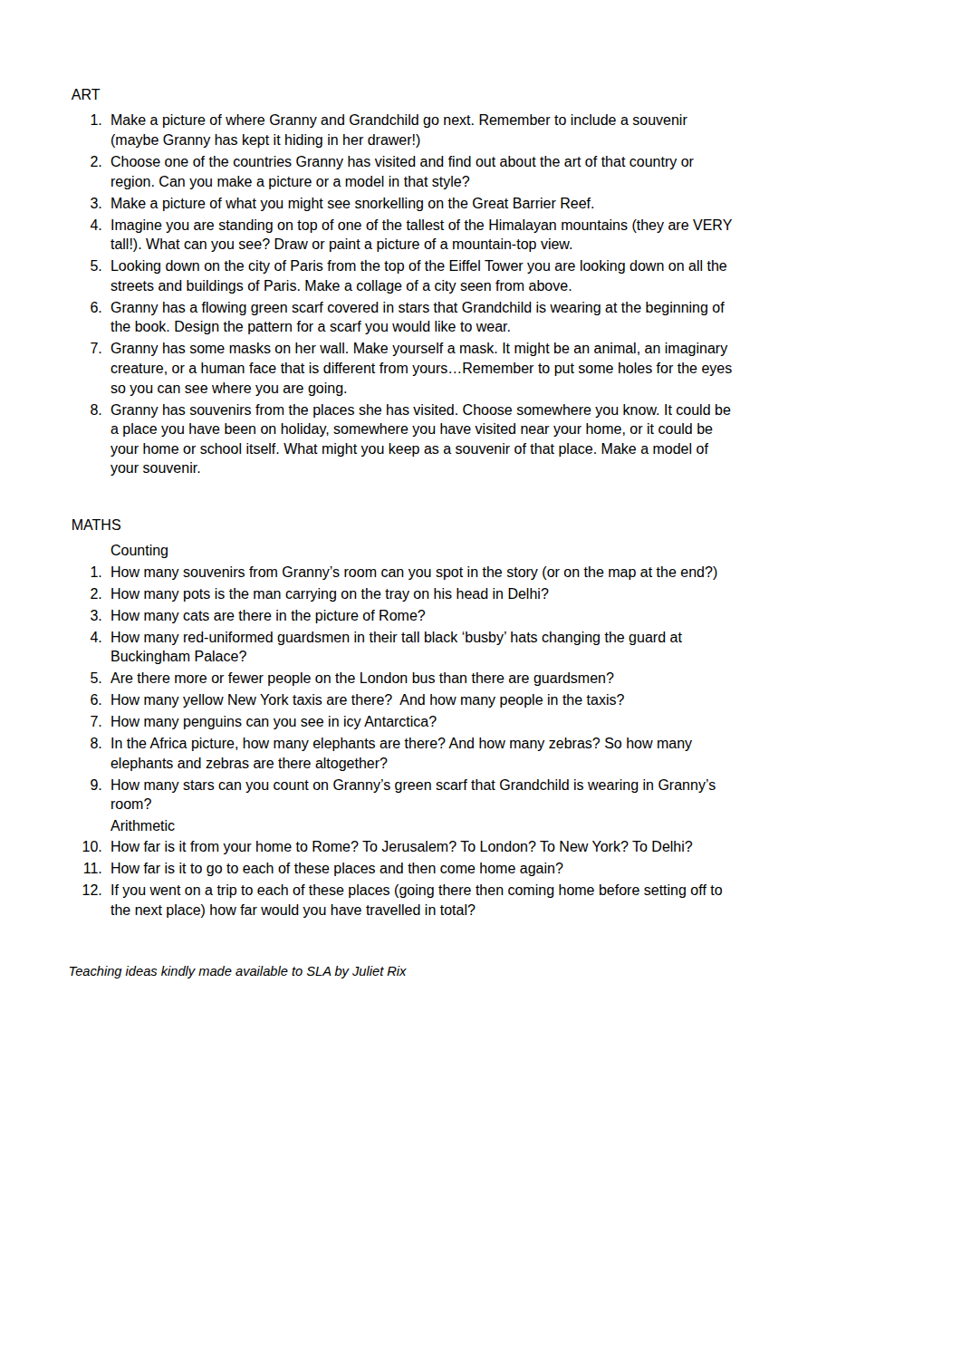ART
Make a picture of where Granny and Grandchild go next. Remember to include a souvenir (maybe Granny has kept it hiding in her drawer!)
Choose one of the countries Granny has visited and find out about the art of that country or region. Can you make a picture or a model in that style?
Make a picture of what you might see snorkelling on the Great Barrier Reef.
Imagine you are standing on top of one of the tallest of the Himalayan mountains (they are VERY tall!). What can you see? Draw or paint a picture of a mountain-top view.
Looking down on the city of Paris from the top of the Eiffel Tower you are looking down on all the streets and buildings of Paris. Make a collage of a city seen from above.
Granny has a flowing green scarf covered in stars that Grandchild is wearing at the beginning of the book. Design the pattern for a scarf you would like to wear.
Granny has some masks on her wall. Make yourself a mask. It might be an animal, an imaginary creature, or a human face that is different from yours…Remember to put some holes for the eyes so you can see where you are going.
Granny has souvenirs from the places she has visited. Choose somewhere you know. It could be a place you have been on holiday, somewhere you have visited near your home, or it could be your home or school itself. What might you keep as a souvenir of that place. Make a model of your souvenir.
MATHS
Counting
How many souvenirs from Granny’s room can you spot in the story (or on the map at the end?)
How many pots is the man carrying on the tray on his head in Delhi?
How many cats are there in the picture of Rome?
How many red-uniformed guardsmen in their tall black ‘busby’ hats changing the guard at Buckingham Palace?
Are there more or fewer people on the London bus than there are guardsmen?
How many yellow New York taxis are there? And how many people in the taxis?
How many penguins can you see in icy Antarctica?
In the Africa picture, how many elephants are there? And how many zebras? So how many elephants and zebras are there altogether?
How many stars can you count on Granny’s green scarf that Grandchild is wearing in Granny’s room?
Arithmetic
How far is it from your home to Rome? To Jerusalem? To London? To New York? To Delhi?
How far is it to go to each of these places and then come home again?
If you went on a trip to each of these places (going there then coming home before setting off to the next place) how far would you have travelled in total?
Teaching ideas kindly made available to SLA by Juliet Rix